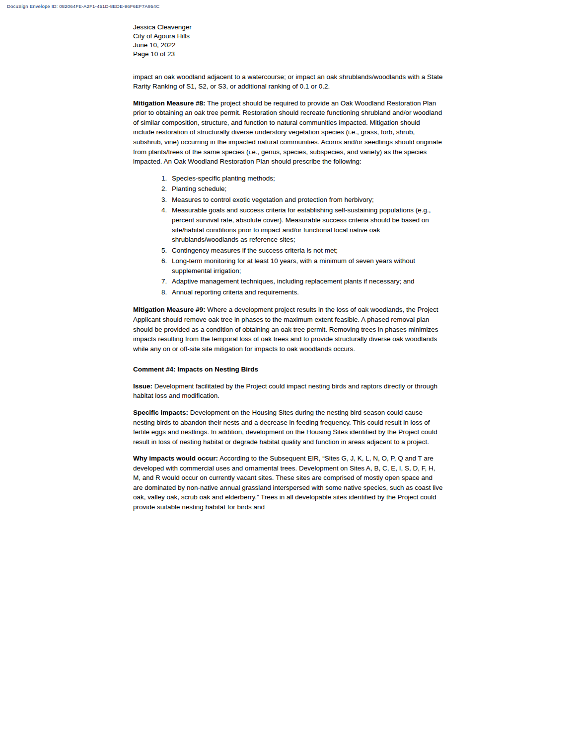DocuSign Envelope ID: 082064FE-A2F1-451D-8EDE-96F6EF7A954C
Jessica Cleavenger
City of Agoura Hills
June 10, 2022
Page 10 of 23
impact an oak woodland adjacent to a watercourse; or impact an oak shrublands/woodlands with a State Rarity Ranking of S1, S2, or S3, or additional ranking of 0.1 or 0.2.
Mitigation Measure #8: The project should be required to provide an Oak Woodland Restoration Plan prior to obtaining an oak tree permit. Restoration should recreate functioning shrubland and/or woodland of similar composition, structure, and function to natural communities impacted. Mitigation should include restoration of structurally diverse understory vegetation species (i.e., grass, forb, shrub, subshrub, vine) occurring in the impacted natural communities. Acorns and/or seedlings should originate from plants/trees of the same species (i.e., genus, species, subspecies, and variety) as the species impacted. An Oak Woodland Restoration Plan should prescribe the following:
Species-specific planting methods;
Planting schedule;
Measures to control exotic vegetation and protection from herbivory;
Measurable goals and success criteria for establishing self-sustaining populations (e.g., percent survival rate, absolute cover). Measurable success criteria should be based on site/habitat conditions prior to impact and/or functional local native oak shrublands/woodlands as reference sites;
Contingency measures if the success criteria is not met;
Long-term monitoring for at least 10 years, with a minimum of seven years without supplemental irrigation;
Adaptive management techniques, including replacement plants if necessary; and
Annual reporting criteria and requirements.
Mitigation Measure #9: Where a development project results in the loss of oak woodlands, the Project Applicant should remove oak tree in phases to the maximum extent feasible. A phased removal plan should be provided as a condition of obtaining an oak tree permit. Removing trees in phases minimizes impacts resulting from the temporal loss of oak trees and to provide structurally diverse oak woodlands while any on or off-site site mitigation for impacts to oak woodlands occurs.
Comment #4: Impacts on Nesting Birds
Issue: Development facilitated by the Project could impact nesting birds and raptors directly or through habitat loss and modification.
Specific impacts: Development on the Housing Sites during the nesting bird season could cause nesting birds to abandon their nests and a decrease in feeding frequency. This could result in loss of fertile eggs and nestlings. In addition, development on the Housing Sites identified by the Project could result in loss of nesting habitat or degrade habitat quality and function in areas adjacent to a project.
Why impacts would occur: According to the Subsequent EIR, “Sites G, J, K, L, N, O, P, Q and T are developed with commercial uses and ornamental trees. Development on Sites A, B, C, E, I, S, D, F, H, M, and R would occur on currently vacant sites. These sites are comprised of mostly open space and are dominated by non-native annual grassland interspersed with some native species, such as coast live oak, valley oak, scrub oak and elderberry.” Trees in all developable sites identified by the Project could provide suitable nesting habitat for birds and